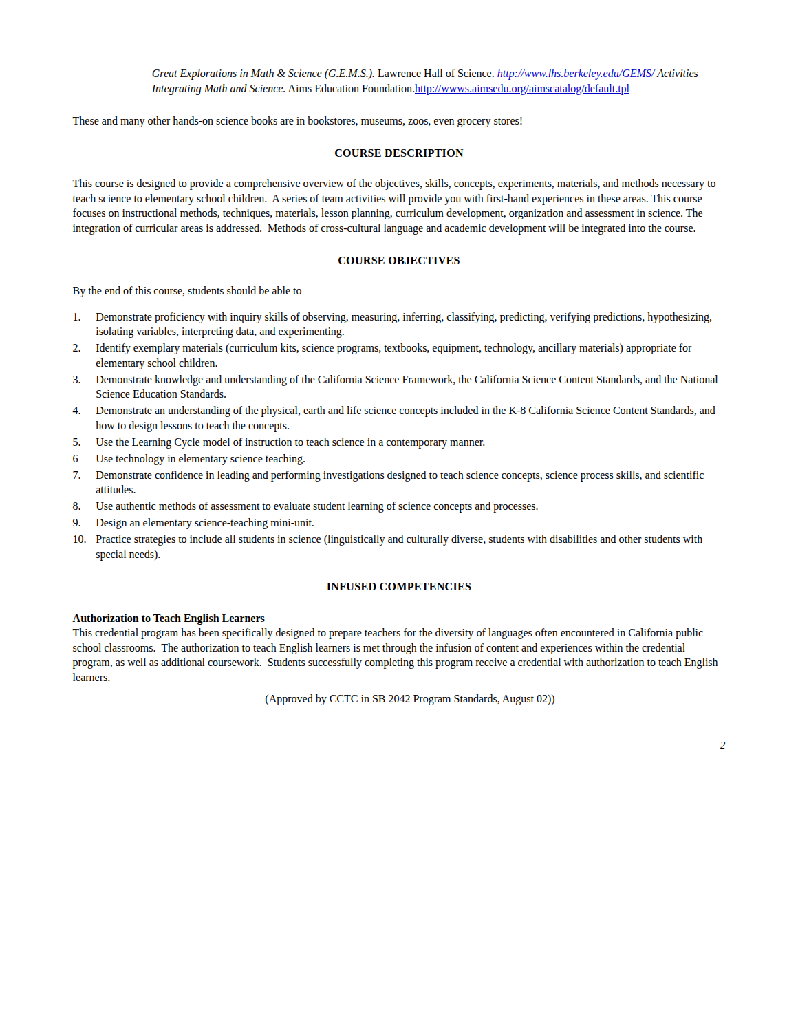Great Explorations in Math & Science (G.E.M.S.). Lawrence Hall of Science. http://www.lhs.berkeley.edu/GEMS/ Activities Integrating Math and Science. Aims Education Foundation.http://wwws.aimsedu.org/aimscatalog/default.tpl
These and many other hands-on science books are in bookstores, museums, zoos, even grocery stores!
COURSE DESCRIPTION
This course is designed to provide a comprehensive overview of the objectives, skills, concepts, experiments, materials, and methods necessary to teach science to elementary school children. A series of team activities will provide you with first-hand experiences in these areas. This course focuses on instructional methods, techniques, materials, lesson planning, curriculum development, organization and assessment in science. The integration of curricular areas is addressed. Methods of cross-cultural language and academic development will be integrated into the course.
COURSE OBJECTIVES
By the end of this course, students should be able to
1. Demonstrate proficiency with inquiry skills of observing, measuring, inferring, classifying, predicting, verifying predictions, hypothesizing, isolating variables, interpreting data, and experimenting.
2. Identify exemplary materials (curriculum kits, science programs, textbooks, equipment, technology, ancillary materials) appropriate for elementary school children.
3. Demonstrate knowledge and understanding of the California Science Framework, the California Science Content Standards, and the National Science Education Standards.
4. Demonstrate an understanding of the physical, earth and life science concepts included in the K-8 California Science Content Standards, and how to design lessons to teach the concepts.
5. Use the Learning Cycle model of instruction to teach science in a contemporary manner.
6 Use technology in elementary science teaching.
7. Demonstrate confidence in leading and performing investigations designed to teach science concepts, science process skills, and scientific attitudes.
8. Use authentic methods of assessment to evaluate student learning of science concepts and processes.
9. Design an elementary science-teaching mini-unit.
10. Practice strategies to include all students in science (linguistically and culturally diverse, students with disabilities and other students with special needs).
INFUSED COMPETENCIES
Authorization to Teach English Learners
This credential program has been specifically designed to prepare teachers for the diversity of languages often encountered in California public school classrooms. The authorization to teach English learners is met through the infusion of content and experiences within the credential program, as well as additional coursework. Students successfully completing this program receive a credential with authorization to teach English learners.
(Approved by CCTC in SB 2042 Program Standards, August 02))
2